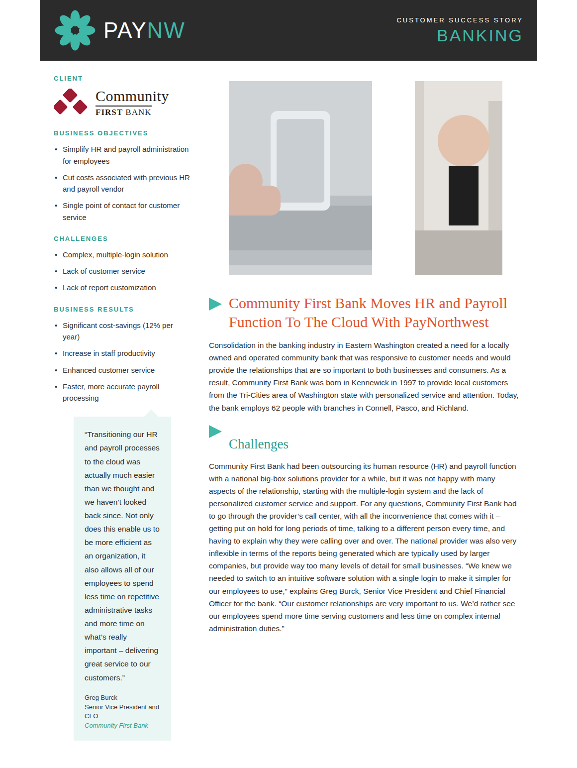PAY NW
Customer Success Story
BANKING
Client
Community
FIRST BANK
Business Objectives
Simplify HR and payroll administration for employees
Cut costs associated with previous HR and payroll vendor
Single point of contact for customer service
Challenges
Complex, multiple-login solution
Lack of customer service
Lack of report customization
Business Results
Significant cost-savings (12% per year)
Increase in staff productivity
Enhanced customer service
Faster, more accurate payroll processing
“Transitioning our HR and payroll processes to the cloud was actually much easier than we thought and we haven’t looked back since. Not only does this enable us to be more efficient as an organization, it also allows all of our employees to spend less time on repetitive administrative tasks and more time on what’s really important – delivering great service to our customers.”
Greg Burck
Senior Vice President and CFO
Community First Bank
Community First Bank Moves HR and Payroll Function To The Cloud With PayNorthwest
Consolidation in the banking industry in Eastern Washington created a need for a locally owned and operated community bank that was responsive to customer needs and would provide the relationships that are so important to both businesses and consumers. As a result, Community First Bank was born in Kennewick in 1997 to provide local customers from the Tri-Cities area of Washington state with personalized service and attention. Today, the bank employs 62 people with branches in Connell, Pasco, and Richland.
Challenges
Community First Bank had been outsourcing its human resource (HR) and payroll function with a national big-box solutions provider for a while, but it was not happy with many aspects of the relationship, starting with the multiple-login system and the lack of personalized customer service and support. For any questions, Community First Bank had to go through the provider’s call center, with all the inconvenience that comes with it – getting put on hold for long periods of time, talking to a different person every time, and having to explain why they were calling over and over. The national provider was also very inflexible in terms of the reports being generated which are typically used by larger companies, but provide way too many levels of detail for small businesses. “We knew we needed to switch to an intuitive software solution with a single login to make it simpler for our employees to use,” explains Greg Burck, Senior Vice President and Chief Financial Officer for the bank. “Our customer relationships are very important to us. We’d rather see our employees spend more time serving customers and less time on complex internal administration duties.”